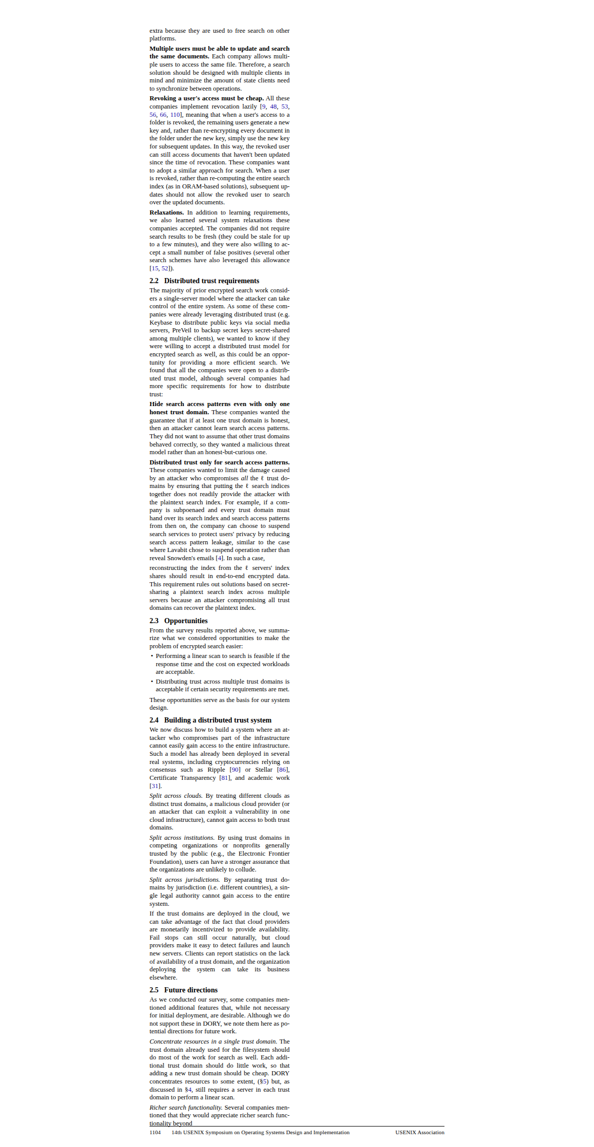extra because they are used to free search on other platforms.
Multiple users must be able to update and search the same documents. Each company allows multiple users to access the same file. Therefore, a search solution should be designed with multiple clients in mind and minimize the amount of state clients need to synchronize between operations.
Revoking a user's access must be cheap. All these companies implement revocation lazily [9, 48, 53, 56, 66, 110], meaning that when a user's access to a folder is revoked, the remaining users generate a new key and, rather than re-encrypting every document in the folder under the new key, simply use the new key for subsequent updates. In this way, the revoked user can still access documents that haven't been updated since the time of revocation. These companies want to adopt a similar approach for search. When a user is revoked, rather than re-computing the entire search index (as in ORAM-based solutions), subsequent updates should not allow the revoked user to search over the updated documents.
Relaxations. In addition to learning requirements, we also learned several system relaxations these companies accepted. The companies did not require search results to be fresh (they could be stale for up to a few minutes), and they were also willing to accept a small number of false positives (several other search schemes have also leveraged this allowance [15, 52]).
2.2 Distributed trust requirements
The majority of prior encrypted search work considers a single-server model where the attacker can take control of the entire system. As some of these companies were already leveraging distributed trust (e.g. Keybase to distribute public keys via social media servers, PreVeil to backup secret keys secret-shared among multiple clients), we wanted to know if they were willing to accept a distributed trust model for encrypted search as well, as this could be an opportunity for providing a more efficient search. We found that all the companies were open to a distributed trust model, although several companies had more specific requirements for how to distribute trust:
Hide search access patterns even with only one honest trust domain. These companies wanted the guarantee that if at least one trust domain is honest, then an attacker cannot learn search access patterns. They did not want to assume that other trust domains behaved correctly, so they wanted a malicious threat model rather than an honest-but-curious one.
Distributed trust only for search access patterns. These companies wanted to limit the damage caused by an attacker who compromises all the ℓ trust domains by ensuring that putting the ℓ search indices together does not readily provide the attacker with the plaintext search index. For example, if a company is subpoenaed and every trust domain must hand over its search index and search access patterns from then on, the company can choose to suspend search services to protect users' privacy by reducing search access pattern leakage, similar to the case where Lavabit chose to suspend operation rather than reveal Snowden's emails [4]. In such a case,
reconstructing the index from the ℓ servers' index shares should result in end-to-end encrypted data. This requirement rules out solutions based on secret-sharing a plaintext search index across multiple servers because an attacker compromising all trust domains can recover the plaintext index.
2.3 Opportunities
From the survey results reported above, we summarize what we considered opportunities to make the problem of encrypted search easier:
Performing a linear scan to search is feasible if the response time and the cost on expected workloads are acceptable.
Distributing trust across multiple trust domains is acceptable if certain security requirements are met.
These opportunities serve as the basis for our system design.
2.4 Building a distributed trust system
We now discuss how to build a system where an attacker who compromises part of the infrastructure cannot easily gain access to the entire infrastructure. Such a model has already been deployed in several real systems, including cryptocurrencies relying on consensus such as Ripple [90] or Stellar [86], Certificate Transparency [81], and academic work [31].
Split across clouds. By treating different clouds as distinct trust domains, a malicious cloud provider (or an attacker that can exploit a vulnerability in one cloud infrastructure), cannot gain access to both trust domains.
Split across institutions. By using trust domains in competing organizations or nonprofits generally trusted by the public (e.g., the Electronic Frontier Foundation), users can have a stronger assurance that the organizations are unlikely to collude.
Split across jurisdictions. By separating trust domains by jurisdiction (i.e. different countries), a single legal authority cannot gain access to the entire system.
If the trust domains are deployed in the cloud, we can take advantage of the fact that cloud providers are monetarily incentivized to provide availability. Fail stops can still occur naturally, but cloud providers make it easy to detect failures and launch new servers. Clients can report statistics on the lack of availability of a trust domain, and the organization deploying the system can take its business elsewhere.
2.5 Future directions
As we conducted our survey, some companies mentioned additional features that, while not necessary for initial deployment, are desirable. Although we do not support these in DORY, we note them here as potential directions for future work.
Concentrate resources in a single trust domain. The trust domain already used for the filesystem should do most of the work for search as well. Each additional trust domain should do little work, so that adding a new trust domain should be cheap. DORY concentrates resources to some extent, (§5) but, as discussed in §4, still requires a server in each trust domain to perform a linear scan.
Richer search functionality. Several companies mentioned that they would appreciate richer search functionality beyond
110414th USENIX Symposium on Operating Systems Design and Implementation
USENIX Association